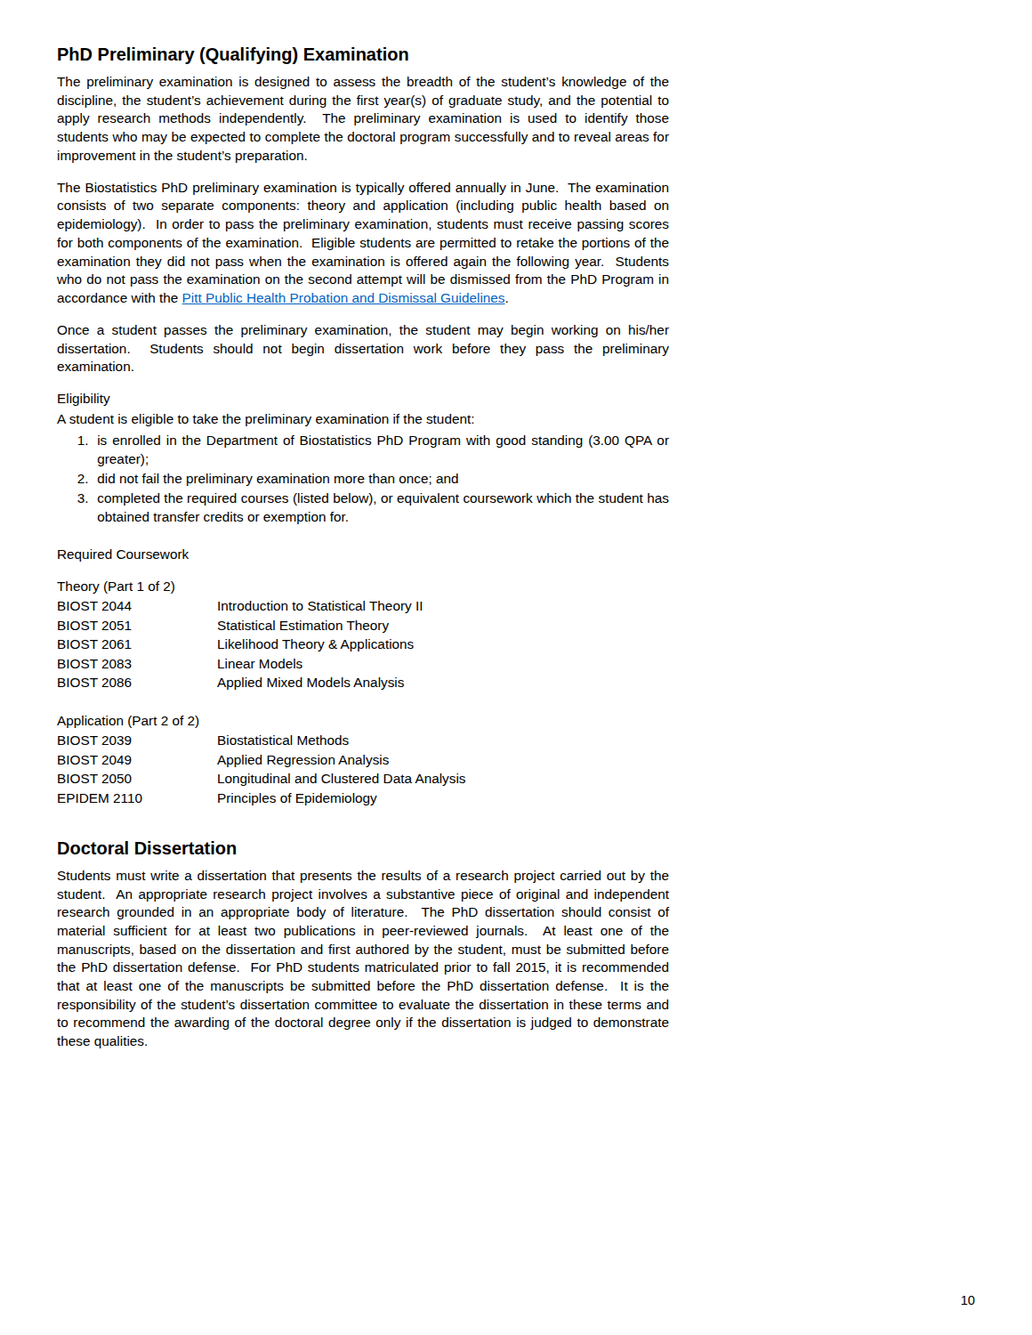PhD Preliminary (Qualifying) Examination
The preliminary examination is designed to assess the breadth of the student’s knowledge of the discipline, the student’s achievement during the first year(s) of graduate study, and the potential to apply research methods independently. The preliminary examination is used to identify those students who may be expected to complete the doctoral program successfully and to reveal areas for improvement in the student’s preparation.
The Biostatistics PhD preliminary examination is typically offered annually in June. The examination consists of two separate components: theory and application (including public health based on epidemiology). In order to pass the preliminary examination, students must receive passing scores for both components of the examination. Eligible students are permitted to retake the portions of the examination they did not pass when the examination is offered again the following year. Students who do not pass the examination on the second attempt will be dismissed from the PhD Program in accordance with the Pitt Public Health Probation and Dismissal Guidelines.
Once a student passes the preliminary examination, the student may begin working on his/her dissertation. Students should not begin dissertation work before they pass the preliminary examination.
Eligibility
A student is eligible to take the preliminary examination if the student:
is enrolled in the Department of Biostatistics PhD Program with good standing (3.00 QPA or greater);
did not fail the preliminary examination more than once; and
completed the required courses (listed below), or equivalent coursework which the student has obtained transfer credits or exemption for.
Required Coursework
Theory (Part 1 of 2)
| BIOST 2044 | Introduction to Statistical Theory II |
| BIOST 2051 | Statistical Estimation Theory |
| BIOST 2061 | Likelihood Theory & Applications |
| BIOST 2083 | Linear Models |
| BIOST 2086 | Applied Mixed Models Analysis |
Application (Part 2 of 2)
| BIOST 2039 | Biostatistical Methods |
| BIOST 2049 | Applied Regression Analysis |
| BIOST 2050 | Longitudinal and Clustered Data Analysis |
| EPIDEM 2110 | Principles of Epidemiology |
Doctoral Dissertation
Students must write a dissertation that presents the results of a research project carried out by the student. An appropriate research project involves a substantive piece of original and independent research grounded in an appropriate body of literature. The PhD dissertation should consist of material sufficient for at least two publications in peer-reviewed journals. At least one of the manuscripts, based on the dissertation and first authored by the student, must be submitted before the PhD dissertation defense. For PhD students matriculated prior to fall 2015, it is recommended that at least one of the manuscripts be submitted before the PhD dissertation defense. It is the responsibility of the student’s dissertation committee to evaluate the dissertation in these terms and to recommend the awarding of the doctoral degree only if the dissertation is judged to demonstrate these qualities.
10